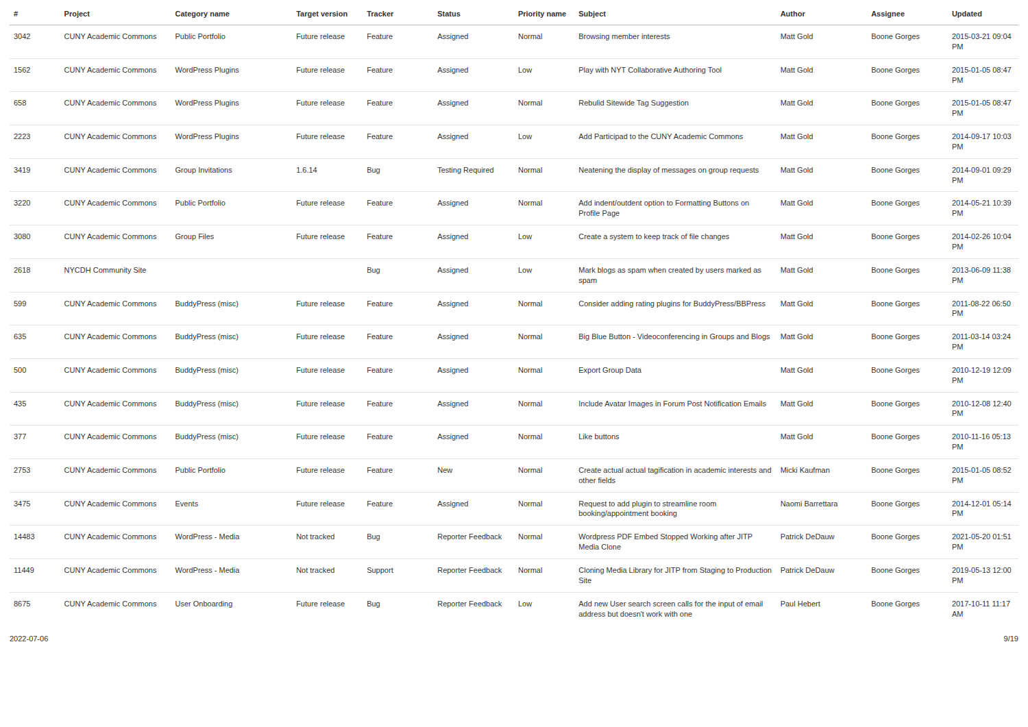| # | Project | Category name | Target version | Tracker | Status | Priority name | Subject | Author | Assignee | Updated |
| --- | --- | --- | --- | --- | --- | --- | --- | --- | --- | --- |
| 3042 | CUNY Academic Commons | Public Portfolio | Future release | Feature | Assigned | Normal | Browsing member interests | Matt Gold | Boone Gorges | 2015-03-21 09:04 PM |
| 1562 | CUNY Academic Commons | WordPress Plugins | Future release | Feature | Assigned | Low | Play with NYT Collaborative Authoring Tool | Matt Gold | Boone Gorges | 2015-01-05 08:47 PM |
| 658 | CUNY Academic Commons | WordPress Plugins | Future release | Feature | Assigned | Normal | Rebulid Sitewide Tag Suggestion | Matt Gold | Boone Gorges | 2015-01-05 08:47 PM |
| 2223 | CUNY Academic Commons | WordPress Plugins | Future release | Feature | Assigned | Low | Add Participad to the CUNY Academic Commons | Matt Gold | Boone Gorges | 2014-09-17 10:03 PM |
| 3419 | CUNY Academic Commons | Group Invitations | 1.6.14 | Bug | Testing Required | Normal | Neatening the display of messages on group requests | Matt Gold | Boone Gorges | 2014-09-01 09:29 PM |
| 3220 | CUNY Academic Commons | Public Portfolio | Future release | Feature | Assigned | Normal | Add indent/outdent option to Formatting Buttons on Profile Page | Matt Gold | Boone Gorges | 2014-05-21 10:39 PM |
| 3080 | CUNY Academic Commons | Group Files | Future release | Feature | Assigned | Low | Create a system to keep track of file changes | Matt Gold | Boone Gorges | 2014-02-26 10:04 PM |
| 2618 | NYCDH Community Site | | | Bug | Assigned | Low | Mark blogs as spam when created by users marked as spam | Matt Gold | Boone Gorges | 2013-06-09 11:38 PM |
| 599 | CUNY Academic Commons | BuddyPress (misc) | Future release | Feature | Assigned | Normal | Consider adding rating plugins for BuddyPress/BBPress | Matt Gold | Boone Gorges | 2011-08-22 06:50 PM |
| 635 | CUNY Academic Commons | BuddyPress (misc) | Future release | Feature | Assigned | Normal | Big Blue Button - Videoconferencing in Groups and Blogs | Matt Gold | Boone Gorges | 2011-03-14 03:24 PM |
| 500 | CUNY Academic Commons | BuddyPress (misc) | Future release | Feature | Assigned | Normal | Export Group Data | Matt Gold | Boone Gorges | 2010-12-19 12:09 PM |
| 435 | CUNY Academic Commons | BuddyPress (misc) | Future release | Feature | Assigned | Normal | Include Avatar Images in Forum Post Notification Emails | Matt Gold | Boone Gorges | 2010-12-08 12:40 PM |
| 377 | CUNY Academic Commons | BuddyPress (misc) | Future release | Feature | Assigned | Normal | Like buttons | Matt Gold | Boone Gorges | 2010-11-16 05:13 PM |
| 2753 | CUNY Academic Commons | Public Portfolio | Future release | Feature | New | Normal | Create actual actual tagification in academic interests and other fields | Micki Kaufman | Boone Gorges | 2015-01-05 08:52 PM |
| 3475 | CUNY Academic Commons | Events | Future release | Feature | Assigned | Normal | Request to add plugin to streamline room booking/appointment booking | Naomi Barrettara | Boone Gorges | 2014-12-01 05:14 PM |
| 14483 | CUNY Academic Commons | WordPress - Media | Not tracked | Bug | Reporter Feedback | Normal | Wordpress PDF Embed Stopped Working after JITP Media Clone | Patrick DeDauw | Boone Gorges | 2021-05-20 01:51 PM |
| 11449 | CUNY Academic Commons | WordPress - Media | Not tracked | Support | Reporter Feedback | Normal | Cloning Media Library for JITP from Staging to Production Site | Patrick DeDauw | Boone Gorges | 2019-05-13 12:00 PM |
| 8675 | CUNY Academic Commons | User Onboarding | Future release | Bug | Reporter Feedback | Low | Add new User search screen calls for the input of email address but doesn't work with one | Paul Hebert | Boone Gorges | 2017-10-11 11:17 AM |
2022-07-06 9/19